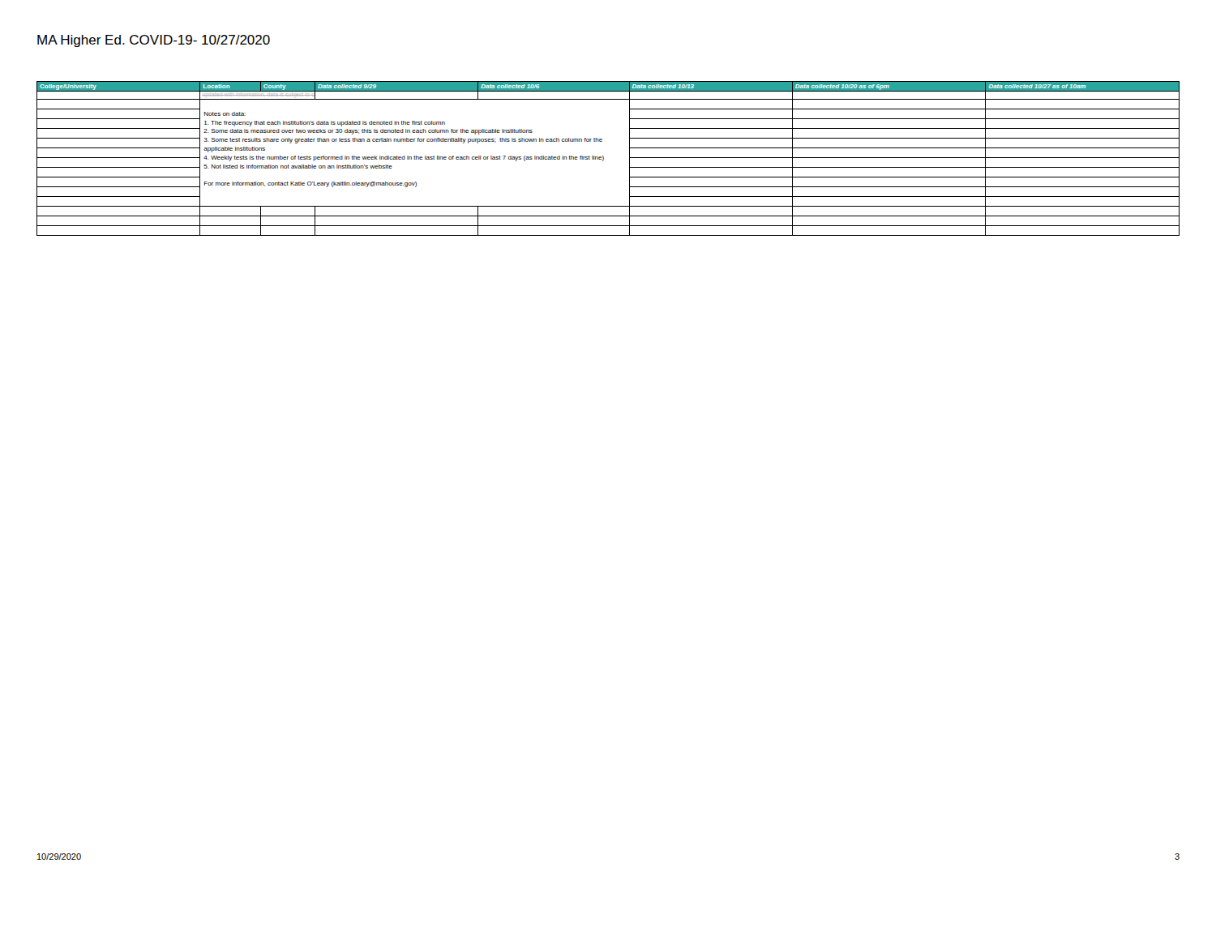MA Higher Ed. COVID-19- 10/27/2020
| College/University | Location | County | Data collected 9/29 | Data collected 10/6 | Data collected 10/13 | Data collected 10/20 as of 6pm | Data collected 10/27 as of 10am |
| --- | --- | --- | --- | --- | --- | --- | --- |
| | updated with information, data is subject to change without notification | | | | | |
| | Notes on data: 1. The frequency that each institution's data is updated is denoted in the first column 2. Some data is measured over two weeks or 30 days; this is denoted in each column for the applicable institutions 3. Some test results share only greater than or less than a certain number for confidentiality purposes; this is shown in each column for the applicable institutions 4. Weekly tests is the number of tests performed in the week indicated in the last line of each cell or last 7 days (as indicated in the first line) 5. Not listed is information not available on an institution's website For more information, contact Katie O'Leary (kaitlin.oleary@mahouse.gov) | | | |
10/29/2020 3